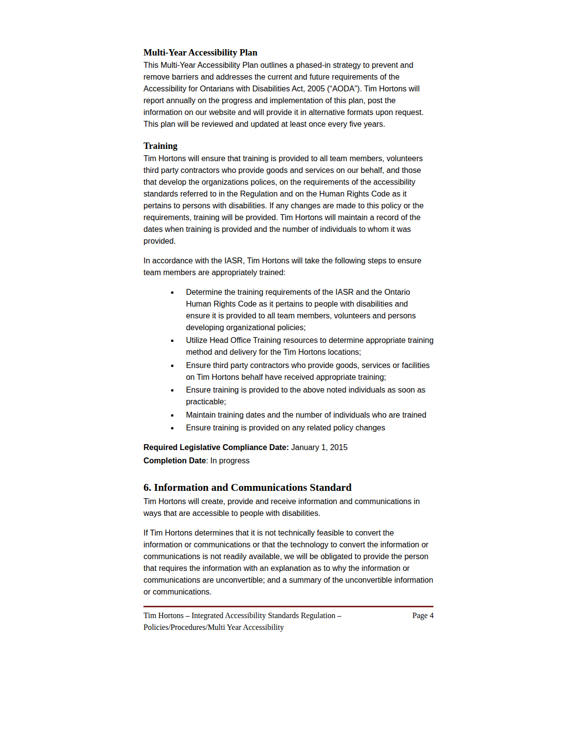Multi-Year Accessibility Plan
This Multi-Year Accessibility Plan outlines a phased-in strategy to prevent and remove barriers and addresses the current and future requirements of the Accessibility for Ontarians with Disabilities Act, 2005 (“AODA”). Tim Hortons will report annually on the progress and implementation of this plan, post the information on our website and will provide it in alternative formats upon request. This plan will be reviewed and updated at least once every five years.
Training
Tim Hortons will ensure that training is provided to all team members, volunteers third party contractors who provide goods and services on our behalf, and those that develop the organizations polices, on the requirements of the accessibility standards referred to in the Regulation and on the Human Rights Code as it pertains to persons with disabilities. If any changes are made to this policy or the requirements, training will be provided. Tim Hortons will maintain a record of the dates when training is provided and the number of individuals to whom it was provided.
In accordance with the IASR, Tim Hortons will take the following steps to ensure team members are appropriately trained:
Determine the training requirements of the IASR and the Ontario Human Rights Code as it pertains to people with disabilities and ensure it is provided to all team members, volunteers and persons developing organizational policies;
Utilize Head Office Training resources to determine appropriate training method and delivery for the Tim Hortons locations;
Ensure third party contractors who provide goods, services or facilities on Tim Hortons behalf have received appropriate training;
Ensure training is provided to the above noted individuals as soon as practicable;
Maintain training dates and the number of individuals who are trained
Ensure training is provided on any related policy changes
Required Legislative Compliance Date: January 1, 2015
Completion Date: In progress
6. Information and Communications Standard
Tim Hortons will create, provide and receive information and communications in ways that are accessible to people with disabilities.
If Tim Hortons determines that it is not technically feasible to convert the information or communications or that the technology to convert the information or communications is not readily available, we will be obligated to provide the person that requires the information with an explanation as to why the information or communications are unconvertible; and a summary of the unconvertible information or communications.
Tim Hortons – Integrated Accessibility Standards Regulation – Policies/Procedures/Multi Year Accessibility
Page 4